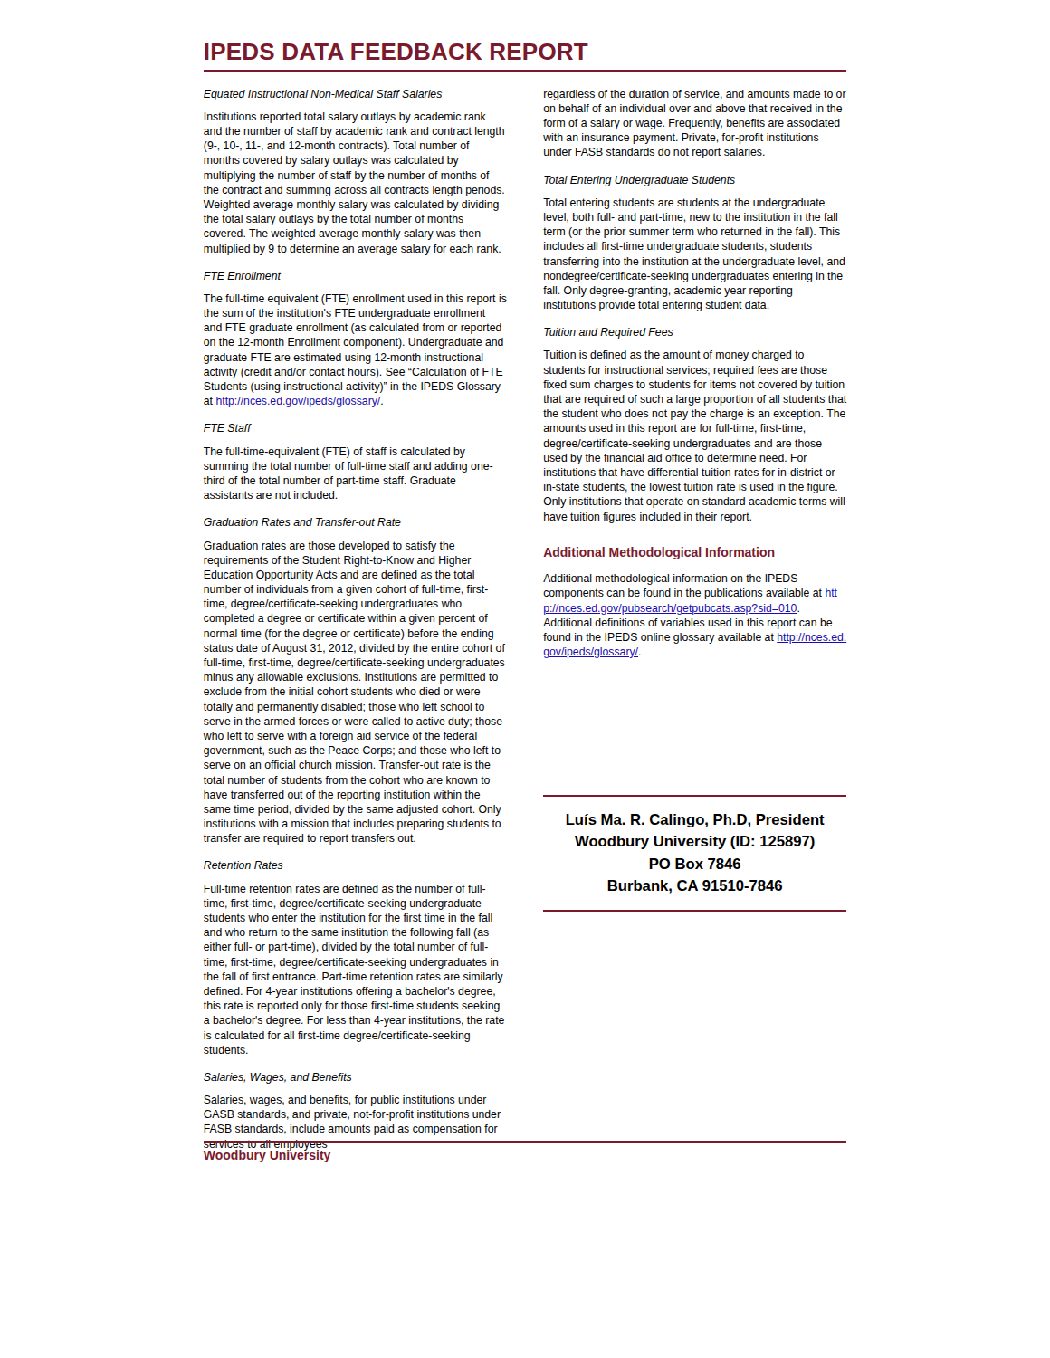IPEDS DATA FEEDBACK REPORT
Equated Instructional Non-Medical Staff Salaries
Institutions reported total salary outlays by academic rank and the number of staff by academic rank and contract length (9-, 10-, 11-, and 12-month contracts). Total number of months covered by salary outlays was calculated by multiplying the number of staff by the number of months of the contract and summing across all contracts length periods. Weighted average monthly salary was calculated by dividing the total salary outlays by the total number of months covered. The weighted average monthly salary was then multiplied by 9 to determine an average salary for each rank.
FTE Enrollment
The full-time equivalent (FTE) enrollment used in this report is the sum of the institution's FTE undergraduate enrollment and FTE graduate enrollment (as calculated from or reported on the 12-month Enrollment component). Undergraduate and graduate FTE are estimated using 12-month instructional activity (credit and/or contact hours). See “Calculation of FTE Students (using instructional activity)” in the IPEDS Glossary at http://nces.ed.gov/ipeds/glossary/.
FTE Staff
The full-time-equivalent (FTE) of staff is calculated by summing the total number of full-time staff and adding one-third of the total number of part-time staff. Graduate assistants are not included.
Graduation Rates and Transfer-out Rate
Graduation rates are those developed to satisfy the requirements of the Student Right-to-Know and Higher Education Opportunity Acts and are defined as the total number of individuals from a given cohort of full-time, first-time, degree/certificate-seeking undergraduates who completed a degree or certificate within a given percent of normal time (for the degree or certificate) before the ending status date of August 31, 2012, divided by the entire cohort of full-time, first-time, degree/certificate-seeking undergraduates minus any allowable exclusions. Institutions are permitted to exclude from the initial cohort students who died or were totally and permanently disabled; those who left school to serve in the armed forces or were called to active duty; those who left to serve with a foreign aid service of the federal government, such as the Peace Corps; and those who left to serve on an official church mission. Transfer-out rate is the total number of students from the cohort who are known to have transferred out of the reporting institution within the same time period, divided by the same adjusted cohort. Only institutions with a mission that includes preparing students to transfer are required to report transfers out.
Retention Rates
Full-time retention rates are defined as the number of full-time, first-time, degree/certificate-seeking undergraduate students who enter the institution for the first time in the fall and who return to the same institution the following fall (as either full- or part-time), divided by the total number of full-time, first-time, degree/certificate-seeking undergraduates in the fall of first entrance. Part-time retention rates are similarly defined. For 4-year institutions offering a bachelor's degree, this rate is reported only for those first-time students seeking a bachelor's degree. For less than 4-year institutions, the rate is calculated for all first-time degree/certificate-seeking students.
Salaries, Wages, and Benefits
Salaries, wages, and benefits, for public institutions under GASB standards, and private, not-for-profit institutions under FASB standards, include amounts paid as compensation for services to all employees
regardless of the duration of service, and amounts made to or on behalf of an individual over and above that received in the form of a salary or wage. Frequently, benefits are associated with an insurance payment. Private, for-profit institutions under FASB standards do not report salaries.
Total Entering Undergraduate Students
Total entering students are students at the undergraduate level, both full- and part-time, new to the institution in the fall term (or the prior summer term who returned in the fall). This includes all first-time undergraduate students, students transferring into the institution at the undergraduate level, and nondegree/certificate-seeking undergraduates entering in the fall. Only degree-granting, academic year reporting institutions provide total entering student data.
Tuition and Required Fees
Tuition is defined as the amount of money charged to students for instructional services; required fees are those fixed sum charges to students for items not covered by tuition that are required of such a large proportion of all students that the student who does not pay the charge is an exception. The amounts used in this report are for full-time, first-time, degree/certificate-seeking undergraduates and are those used by the financial aid office to determine need. For institutions that have differential tuition rates for in-district or in-state students, the lowest tuition rate is used in the figure. Only institutions that operate on standard academic terms will have tuition figures included in their report.
Additional Methodological Information
Additional methodological information on the IPEDS components can be found in the publications available at http://nces.ed.gov/pubsearch/getpubcats.asp?sid=010.
Additional definitions of variables used in this report can be found in the IPEDS online glossary available at http://nces.ed.gov/ipeds/glossary/.
Luís Ma. R. Calingo, Ph.D, President
Woodbury University (ID: 125897)
PO Box 7846
Burbank, CA 91510-7846
Woodbury University